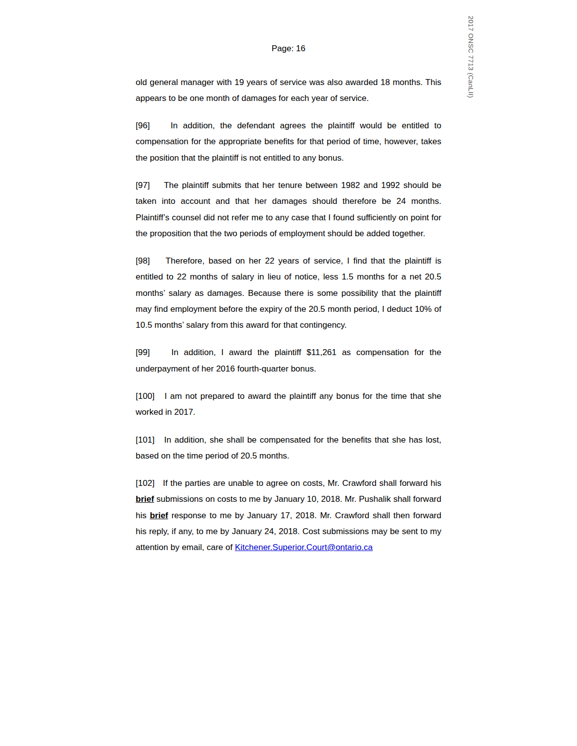2017 ONSC 7713 (CanLII)
Page: 16
old general manager with 19 years of service was also awarded 18 months. This appears to be one month of damages for each year of service.
[96] In addition, the defendant agrees the plaintiff would be entitled to compensation for the appropriate benefits for that period of time, however, takes the position that the plaintiff is not entitled to any bonus.
[97] The plaintiff submits that her tenure between 1982 and 1992 should be taken into account and that her damages should therefore be 24 months. Plaintiff’s counsel did not refer me to any case that I found sufficiently on point for the proposition that the two periods of employment should be added together.
[98] Therefore, based on her 22 years of service, I find that the plaintiff is entitled to 22 months of salary in lieu of notice, less 1.5 months for a net 20.5 months’ salary as damages. Because there is some possibility that the plaintiff may find employment before the expiry of the 20.5 month period, I deduct 10% of 10.5 months’ salary from this award for that contingency.
[99] In addition, I award the plaintiff $11,261 as compensation for the underpayment of her 2016 fourth-quarter bonus.
[100] I am not prepared to award the plaintiff any bonus for the time that she worked in 2017.
[101] In addition, she shall be compensated for the benefits that she has lost, based on the time period of 20.5 months.
[102] If the parties are unable to agree on costs, Mr. Crawford shall forward his brief submissions on costs to me by January 10, 2018. Mr. Pushalik shall forward his brief response to me by January 17, 2018. Mr. Crawford shall then forward his reply, if any, to me by January 24, 2018. Cost submissions may be sent to my attention by email, care of Kitchener.Superior.Court@ontario.ca